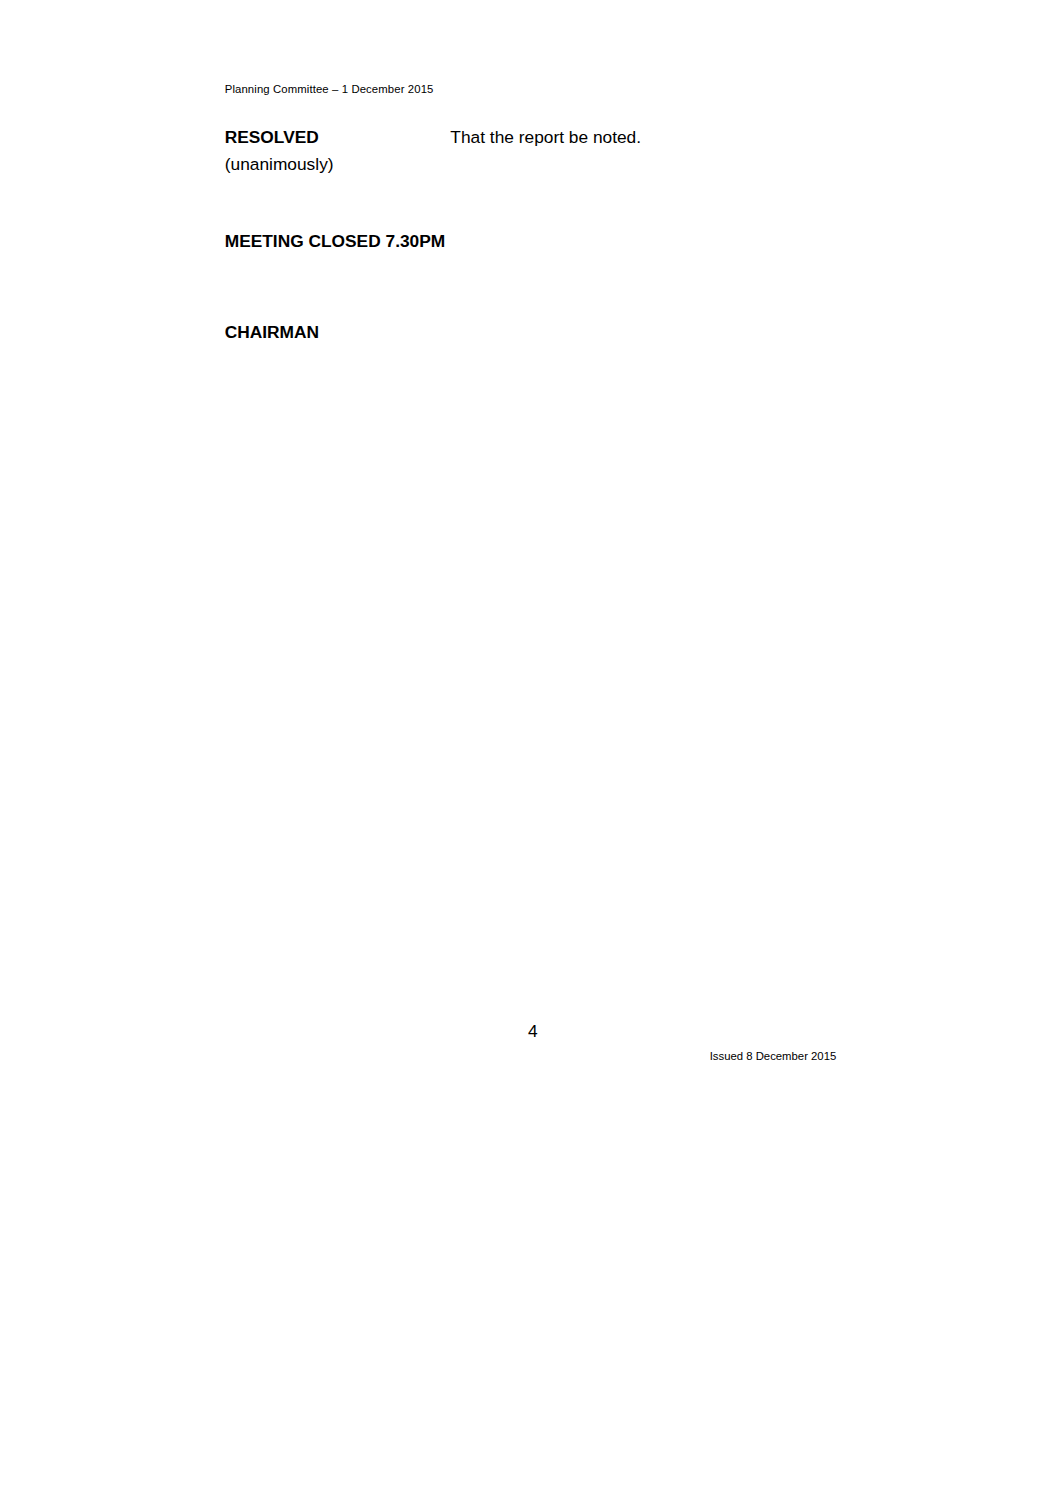Planning Committee – 1 December 2015
RESOLVED
That the report be noted.
(unanimously)
MEETING CLOSED 7.30PM
CHAIRMAN
4
Issued 8 December 2015